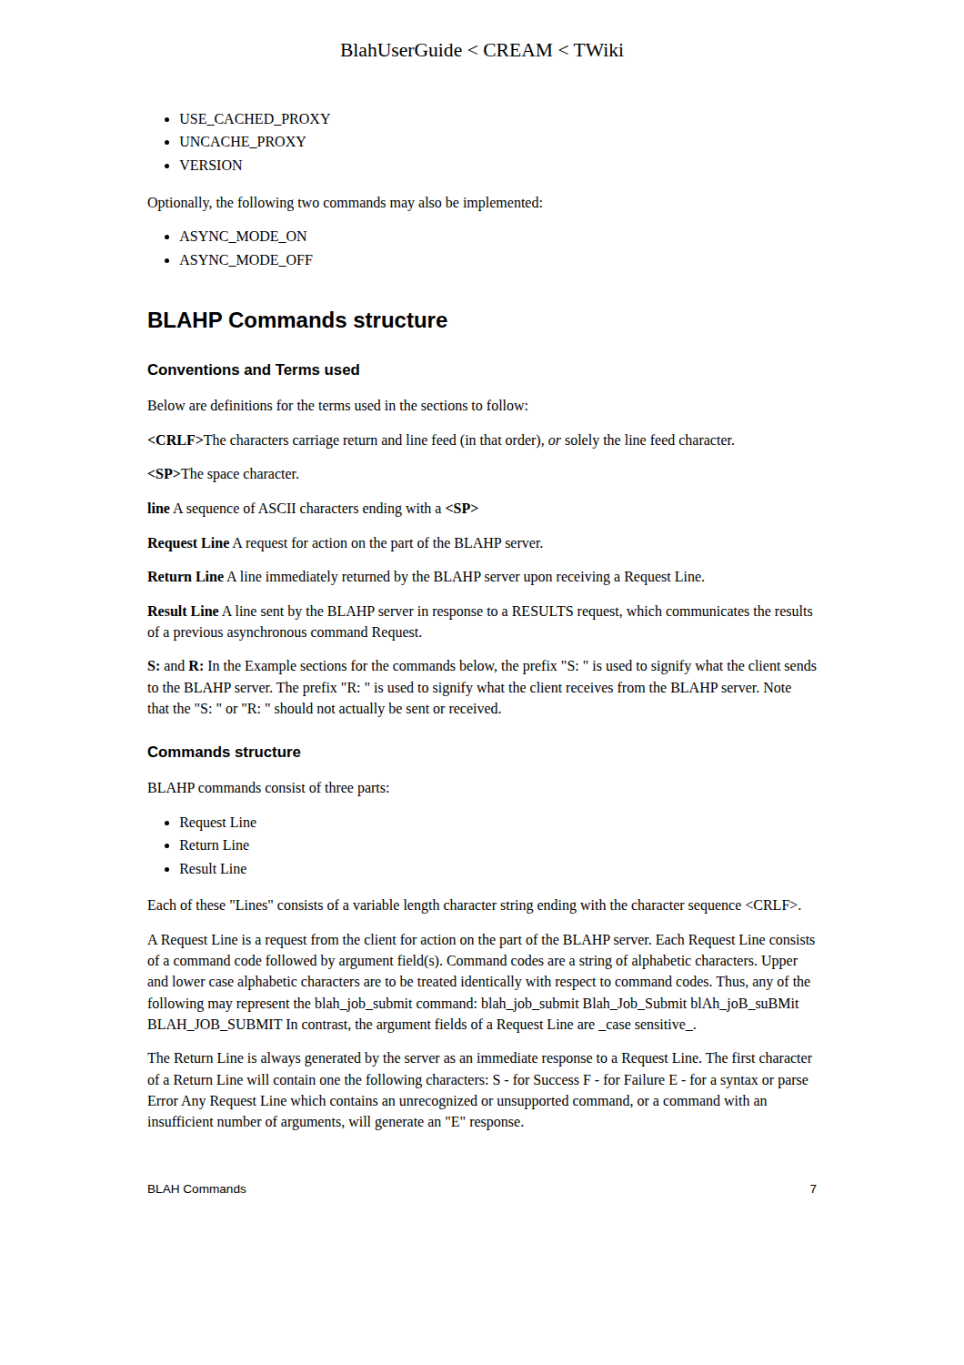BlahUserGuide < CREAM < TWiki
USE_CACHED_PROXY
UNCACHE_PROXY
VERSION
Optionally, the following two commands may also be implemented:
ASYNC_MODE_ON
ASYNC_MODE_OFF
BLAHP Commands structure
Conventions and Terms used
Below are definitions for the terms used in the sections to follow:
<CRLF>The characters carriage return and line feed (in that order), or solely the line feed character.
<SP>The space character.
line A sequence of ASCII characters ending with a <SP>
Request Line A request for action on the part of the BLAHP server.
Return Line A line immediately returned by the BLAHP server upon receiving a Request Line.
Result Line A line sent by the BLAHP server in response to a RESULTS request, which communicates the results of a previous asynchronous command Request.
S: and R: In the Example sections for the commands below, the prefix "S: " is used to signify what the client sends to the BLAHP server. The prefix "R: " is used to signify what the client receives from the BLAHP server. Note that the "S: " or "R: " should not actually be sent or received.
Commands structure
BLAHP commands consist of three parts:
Request Line
Return Line
Result Line
Each of these "Lines" consists of a variable length character string ending with the character sequence <CRLF>.
A Request Line is a request from the client for action on the part of the BLAHP server. Each Request Line consists of a command code followed by argument field(s). Command codes are a string of alphabetic characters. Upper and lower case alphabetic characters are to be treated identically with respect to command codes. Thus, any of the following may represent the blah_job_submit command: blah_job_submit Blah_Job_Submit blAh_joB_suBMit BLAH_JOB_SUBMIT In contrast, the argument fields of a Request Line are _case sensitive_.
The Return Line is always generated by the server as an immediate response to a Request Line. The first character of a Return Line will contain one the following characters: S - for Success F - for Failure E - for a syntax or parse Error Any Request Line which contains an unrecognized or unsupported command, or a command with an insufficient number of arguments, will generate an "E" response.
BLAH Commands 7